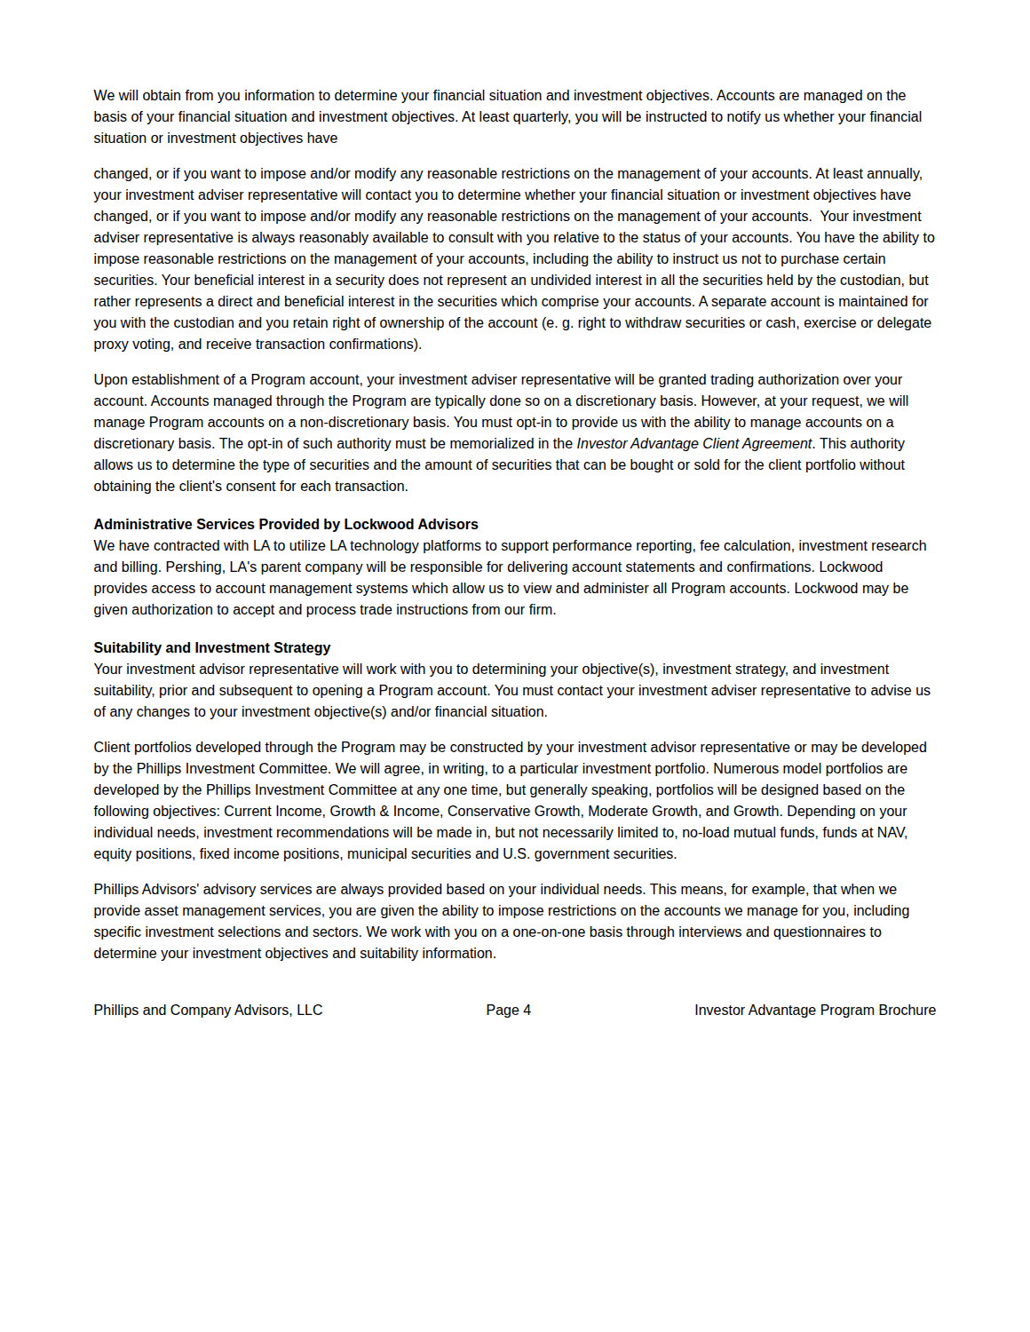We will obtain from you information to determine your financial situation and investment objectives. Accounts are managed on the basis of your financial situation and investment objectives. At least quarterly, you will be instructed to notify us whether your financial situation or investment objectives have
changed, or if you want to impose and/or modify any reasonable restrictions on the management of your accounts. At least annually, your investment adviser representative will contact you to determine whether your financial situation or investment objectives have changed, or if you want to impose and/or modify any reasonable restrictions on the management of your accounts. Your investment adviser representative is always reasonably available to consult with you relative to the status of your accounts. You have the ability to impose reasonable restrictions on the management of your accounts, including the ability to instruct us not to purchase certain securities. Your beneficial interest in a security does not represent an undivided interest in all the securities held by the custodian, but rather represents a direct and beneficial interest in the securities which comprise your accounts. A separate account is maintained for you with the custodian and you retain right of ownership of the account (e. g. right to withdraw securities or cash, exercise or delegate proxy voting, and receive transaction confirmations).
Upon establishment of a Program account, your investment adviser representative will be granted trading authorization over your account. Accounts managed through the Program are typically done so on a discretionary basis. However, at your request, we will manage Program accounts on a non-discretionary basis. You must opt-in to provide us with the ability to manage accounts on a discretionary basis. The opt-in of such authority must be memorialized in the Investor Advantage Client Agreement. This authority allows us to determine the type of securities and the amount of securities that can be bought or sold for the client portfolio without obtaining the client's consent for each transaction.
Administrative Services Provided by Lockwood Advisors
We have contracted with LA to utilize LA technology platforms to support performance reporting, fee calculation, investment research and billing. Pershing, LA's parent company will be responsible for delivering account statements and confirmations. Lockwood provides access to account management systems which allow us to view and administer all Program accounts. Lockwood may be given authorization to accept and process trade instructions from our firm.
Suitability and Investment Strategy
Your investment advisor representative will work with you to determining your objective(s), investment strategy, and investment suitability, prior and subsequent to opening a Program account. You must contact your investment adviser representative to advise us of any changes to your investment objective(s) and/or financial situation.
Client portfolios developed through the Program may be constructed by your investment advisor representative or may be developed by the Phillips Investment Committee. We will agree, in writing, to a particular investment portfolio. Numerous model portfolios are developed by the Phillips Investment Committee at any one time, but generally speaking, portfolios will be designed based on the following objectives: Current Income, Growth & Income, Conservative Growth, Moderate Growth, and Growth. Depending on your individual needs, investment recommendations will be made in, but not necessarily limited to, no-load mutual funds, funds at NAV, equity positions, fixed income positions, municipal securities and U.S. government securities.
Phillips Advisors' advisory services are always provided based on your individual needs. This means, for example, that when we provide asset management services, you are given the ability to impose restrictions on the accounts we manage for you, including specific investment selections and sectors. We work with you on a one-on-one basis through interviews and questionnaires to determine your investment objectives and suitability information.
Phillips and Company Advisors, LLC Page 4 Investor Advantage Program Brochure